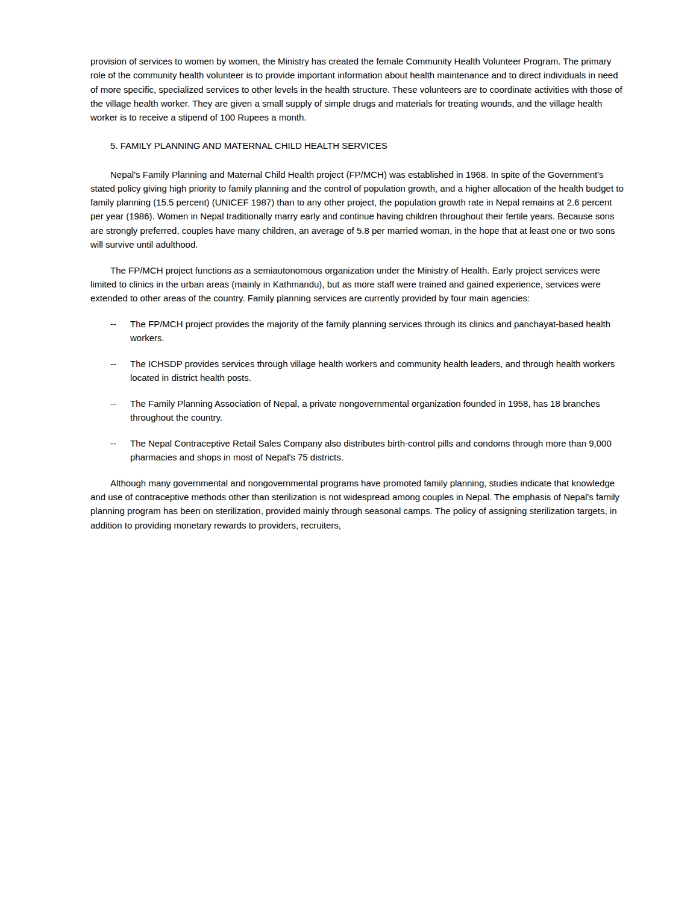provision of services to women by women, the Ministry has created the female Community Health Volunteer Program. The primary role of the community health volunteer is to provide important information about health maintenance and to direct individuals in need of more specific, specialized services to other levels in the health structure. These volunteers are to coordinate activities with those of the village health worker. They are given a small supply of simple drugs and materials for treating wounds, and the village health worker is to receive a stipend of 100 Rupees a month.
5. FAMILY PLANNING AND MATERNAL CHILD HEALTH SERVICES
Nepal's Family Planning and Maternal Child Health project (FP/MCH) was established in 1968. In spite of the Government's stated policy giving high priority to family planning and the control of population growth, and a higher allocation of the health budget to family planning (15.5 percent) (UNICEF 1987) than to any other project, the population growth rate in Nepal remains at 2.6 percent per year (1986). Women in Nepal traditionally marry early and continue having children throughout their fertile years. Because sons are strongly preferred, couples have many children, an average of 5.8 per married woman, in the hope that at least one or two sons will survive until adulthood.
The FP/MCH project functions as a semiautonomous organization under the Ministry of Health. Early project services were limited to clinics in the urban areas (mainly in Kathmandu), but as more staff were trained and gained experience, services were extended to other areas of the country. Family planning services are currently provided by four main agencies:
The FP/MCH project provides the majority of the family planning services through its clinics and panchayat-based health workers.
The ICHSDP provides services through village health workers and community health leaders, and through health workers located in district health posts.
The Family Planning Association of Nepal, a private nongovernmental organization founded in 1958, has 18 branches throughout the country.
The Nepal Contraceptive Retail Sales Company also distributes birth-control pills and condoms through more than 9,000 pharmacies and shops in most of Nepal's 75 districts.
Although many governmental and nongovernmental programs have promoted family planning, studies indicate that knowledge and use of contraceptive methods other than sterilization is not widespread among couples in Nepal. The emphasis of Nepal's family planning program has been on sterilization, provided mainly through seasonal camps. The policy of assigning sterilization targets, in addition to providing monetary rewards to providers, recruiters,